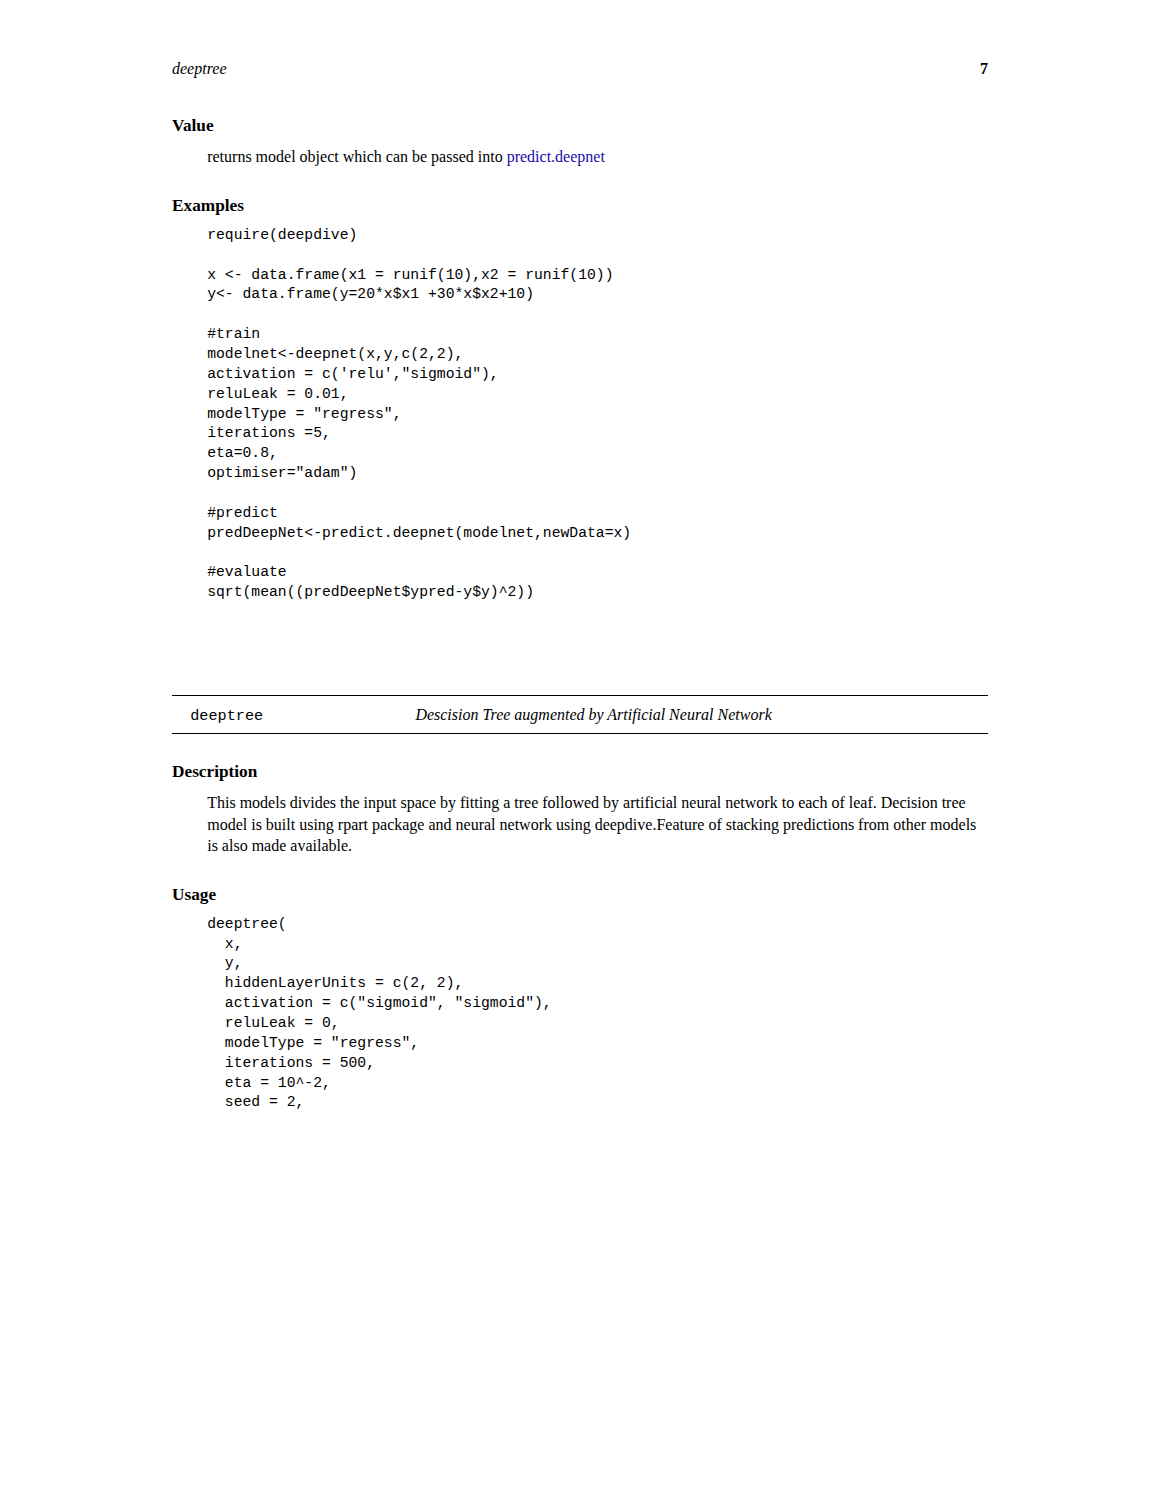deeptree 7
Value
returns model object which can be passed into predict.deepnet
Examples
require(deepdive)

x <- data.frame(x1 = runif(10),x2 = runif(10))
y<- data.frame(y=20*x$x1 +30*x$x2+10)

#train
modelnet<-deepnet(x,y,c(2,2),
activation = c('relu',"sigmoid"),
reluLeak = 0.01,
modelType = "regress",
iterations =5,
eta=0.8,
optimiser="adam")

#predict
predDeepNet<-predict.deepnet(modelnet,newData=x)

#evaluate
sqrt(mean((predDeepNet$ypred-y$y)^2))
deeptree Descision Tree augmented by Artificial Neural Network
Description
This models divides the input space by fitting a tree followed by artificial neural network to each of leaf. Decision tree model is built using rpart package and neural network using deepdive.Feature of stacking predictions from other models is also made available.
Usage
deeptree(
  x,
  y,
  hiddenLayerUnits = c(2, 2),
  activation = c("sigmoid", "sigmoid"),
  reluLeak = 0,
  modelType = "regress",
  iterations = 500,
  eta = 10^-2,
  seed = 2,